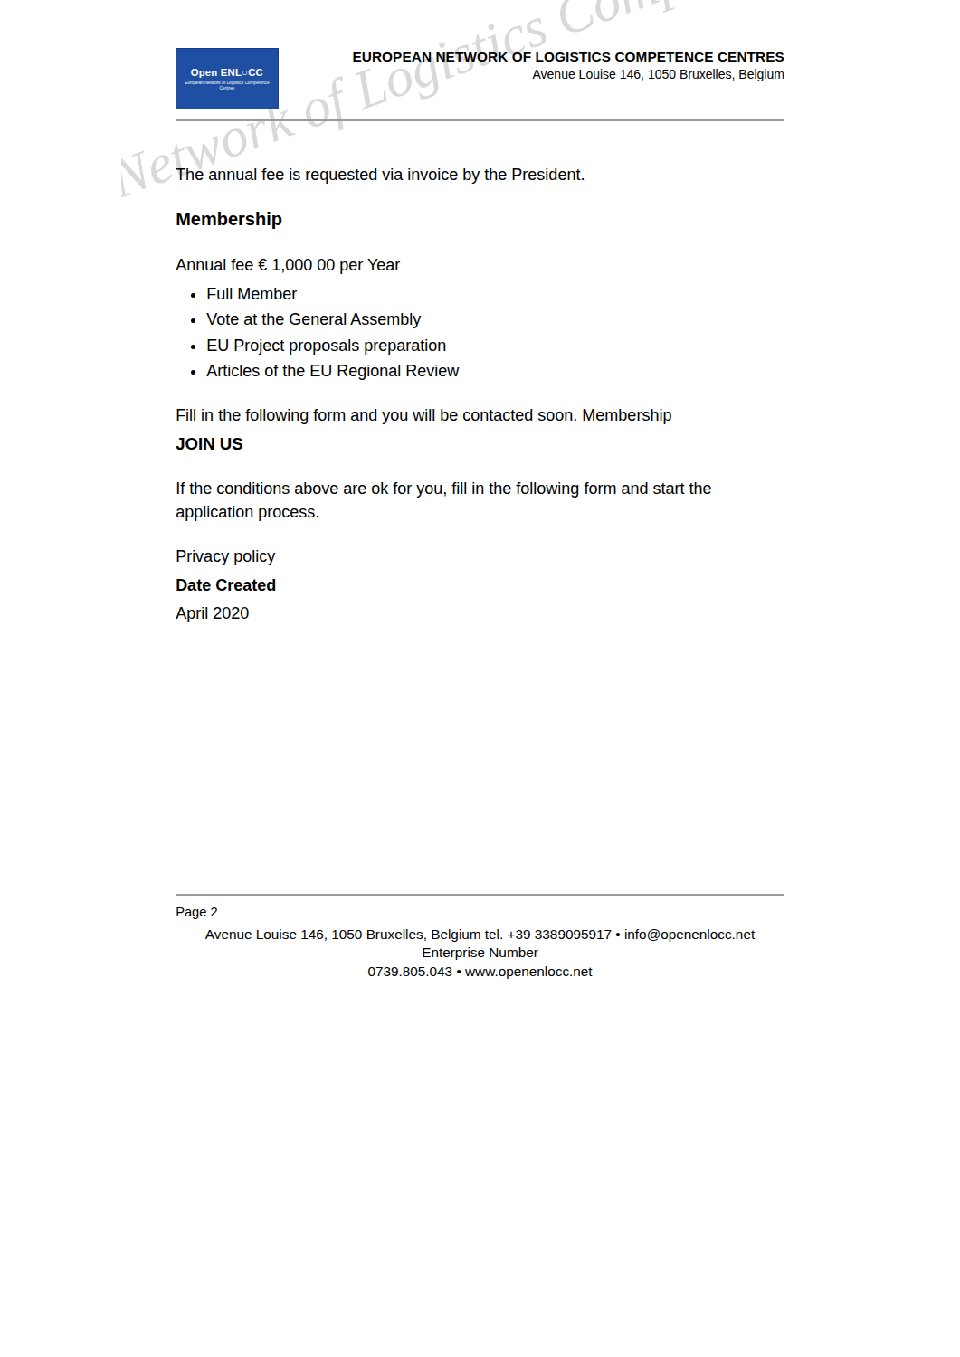n Network of Logistics Competence Ce
Open ENL○CC European Network of Logistics Competence Centres
EUROPEAN NETWORK OF LOGISTICS COMPETENCE CENTRES
Avenue Louise 146, 1050 Bruxelles, Belgium
The annual fee is requested via invoice by the President.
Membership
Annual fee € 1,000 00 per Year
Full Member
Vote at the General Assembly
EU Project proposals preparation
Articles of the EU Regional Review
Fill in the following form and you will be contacted soon. Membership
JOIN US
If the conditions above are ok for you, fill in the following form and start the application process.
Privacy policy
Date Created
April 2020
Page 2
Avenue Louise 146, 1050 Bruxelles, Belgium tel. +39 3389095917 • info@openenlocc.net Enterprise Number
0739.805.043 • www.openenlocc.net